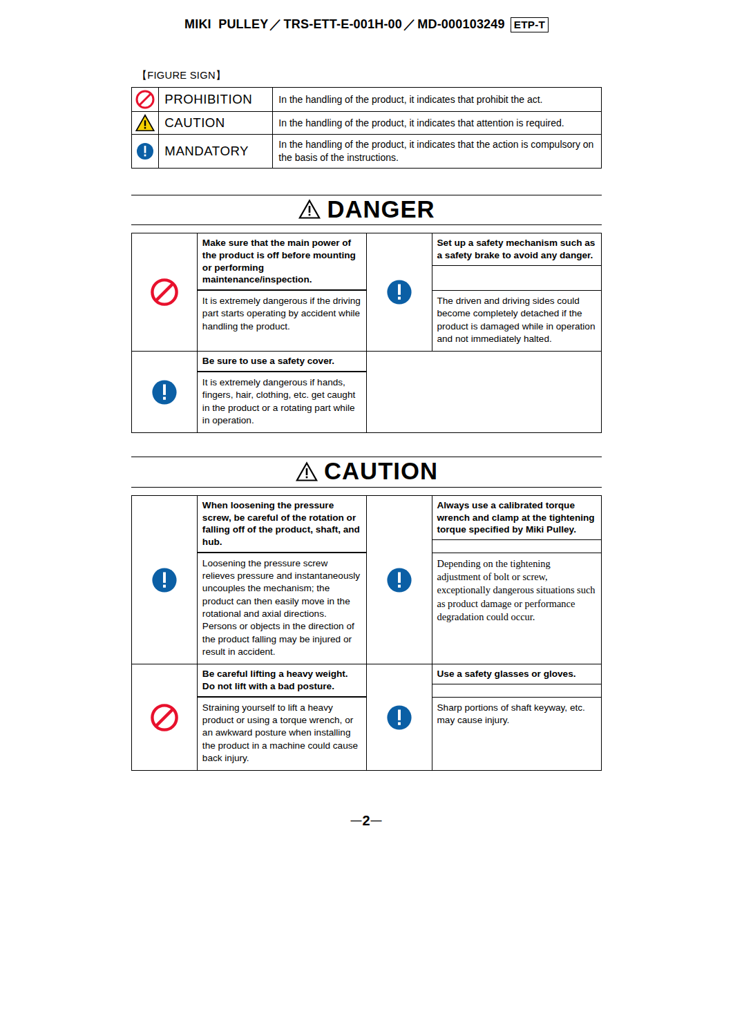MIKI PULLEY／TRS-ETT-E-001H-00／MD-000103249ETP-T
【FIGURE SIGN】
| | PROHIBITION | In the handling of the product, it indicates that prohibit the act. |
| | CAUTION | In the handling of the product, it indicates that attention is required. |
| | MANDATORY | In the handling of the product, it indicates that the action is compulsory on the basis of the instructions. |
DANGER
| | Make sure that the main power of the product is off before mounting or performing maintenance/inspection. | | Set up a safety mechanism such as a safety brake to avoid any danger. |
| It is extremely dangerous if the driving part starts operating by accident while handling the product. | The driven and driving sides could become completely detached if the product is damaged while in operation and not immediately halted. |
| | Be sure to use a safety cover. | | |
| It is extremely dangerous if hands, fingers, hair, clothing, etc. get caught in the product or a rotating part while in operation. |
CAUTION
| | When loosening the pressure screw, be careful of the rotation or falling off of the product, shaft, and hub. | | Always use a calibrated torque wrench and clamp at the tightening torque specified by Miki Pulley. |
| Loosening the pressure screw relieves pressure and instantaneously uncouples the mechanism; the product can then easily move in the rotational and axial directions. Persons or objects in the direction of the product falling may be injured or result in accident. | Depending on the tightening adjustment of bolt or screw, exceptionally dangerous situations such as product damage or performance degradation could occur. |
| | Be careful lifting a heavy weight. Do not lift with a bad posture. | | Use a safety glasses or gloves. |
| Straining yourself to lift a heavy product or using a torque wrench, or an awkward posture when installing the product in a machine could cause back injury. | Sharp portions of shaft keyway, etc. may cause injury. |
—2—